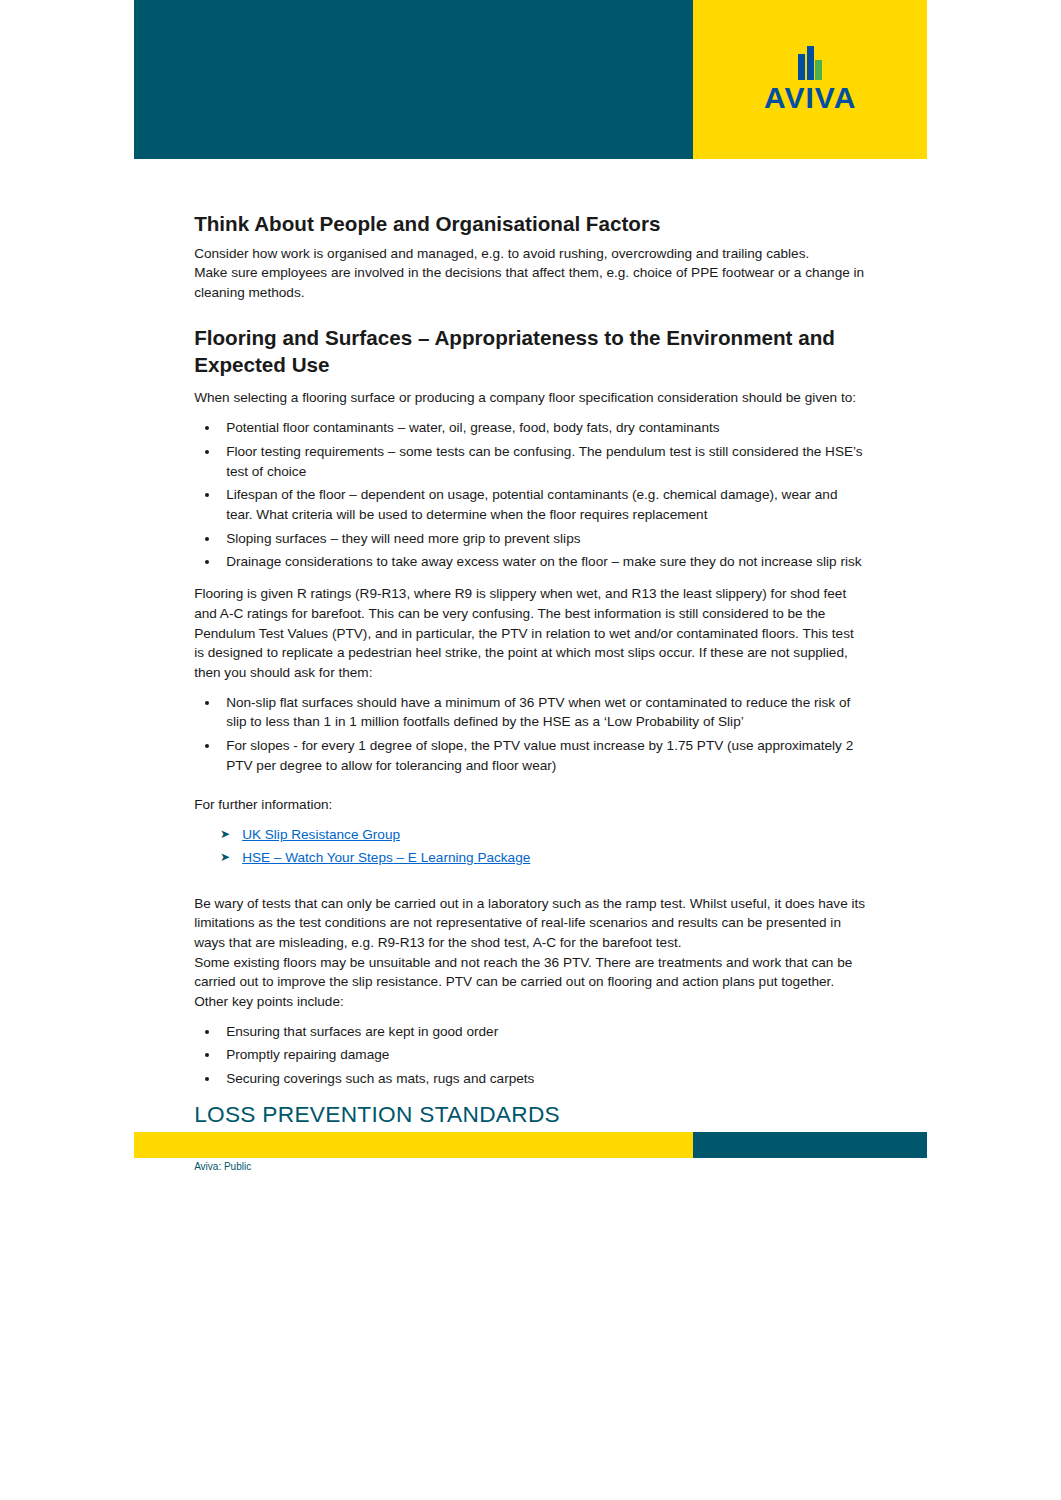AVIVA
Think About People and Organisational Factors
Consider how work is organised and managed, e.g. to avoid rushing, overcrowding and trailing cables.
Make sure employees are involved in the decisions that affect them, e.g. choice of PPE footwear or a change in cleaning methods.
Flooring and Surfaces – Appropriateness to the Environment and Expected Use
When selecting a flooring surface or producing a company floor specification consideration should be given to:
Potential floor contaminants – water, oil, grease, food, body fats, dry contaminants
Floor testing requirements – some tests can be confusing. The pendulum test is still considered the HSE’s test of choice
Lifespan of the floor – dependent on usage, potential contaminants (e.g. chemical damage), wear and tear. What criteria will be used to determine when the floor requires replacement
Sloping surfaces – they will need more grip to prevent slips
Drainage considerations to take away excess water on the floor – make sure they do not increase slip risk
Flooring is given R ratings (R9-R13, where R9 is slippery when wet, and R13 the least slippery) for shod feet and A-C ratings for barefoot. This can be very confusing. The best information is still considered to be the Pendulum Test Values (PTV), and in particular, the PTV in relation to wet and/or contaminated floors. This test is designed to replicate a pedestrian heel strike, the point at which most slips occur. If these are not supplied, then you should ask for them:
Non-slip flat surfaces should have a minimum of 36 PTV when wet or contaminated to reduce the risk of slip to less than 1 in 1 million footfalls defined by the HSE as a ‘Low Probability of Slip’
For slopes - for every 1 degree of slope, the PTV value must increase by 1.75 PTV (use approximately 2 PTV per degree to allow for tolerancing and floor wear)
For further information:
UK Slip Resistance Group
HSE – Watch Your Steps – E Learning Package
Be wary of tests that can only be carried out in a laboratory such as the ramp test. Whilst useful, it does have its limitations as the test conditions are not representative of real-life scenarios and results can be presented in ways that are misleading, e.g. R9-R13 for the shod test, A-C for the barefoot test.
Some existing floors may be unsuitable and not reach the 36 PTV. There are treatments and work that can be carried out to improve the slip resistance. PTV can be carried out on flooring and action plans put together. Other key points include:
Ensuring that surfaces are kept in good order
Promptly repairing damage
Securing coverings such as mats, rugs and carpets
LOSS PREVENTION STANDARDS
Aviva: Public